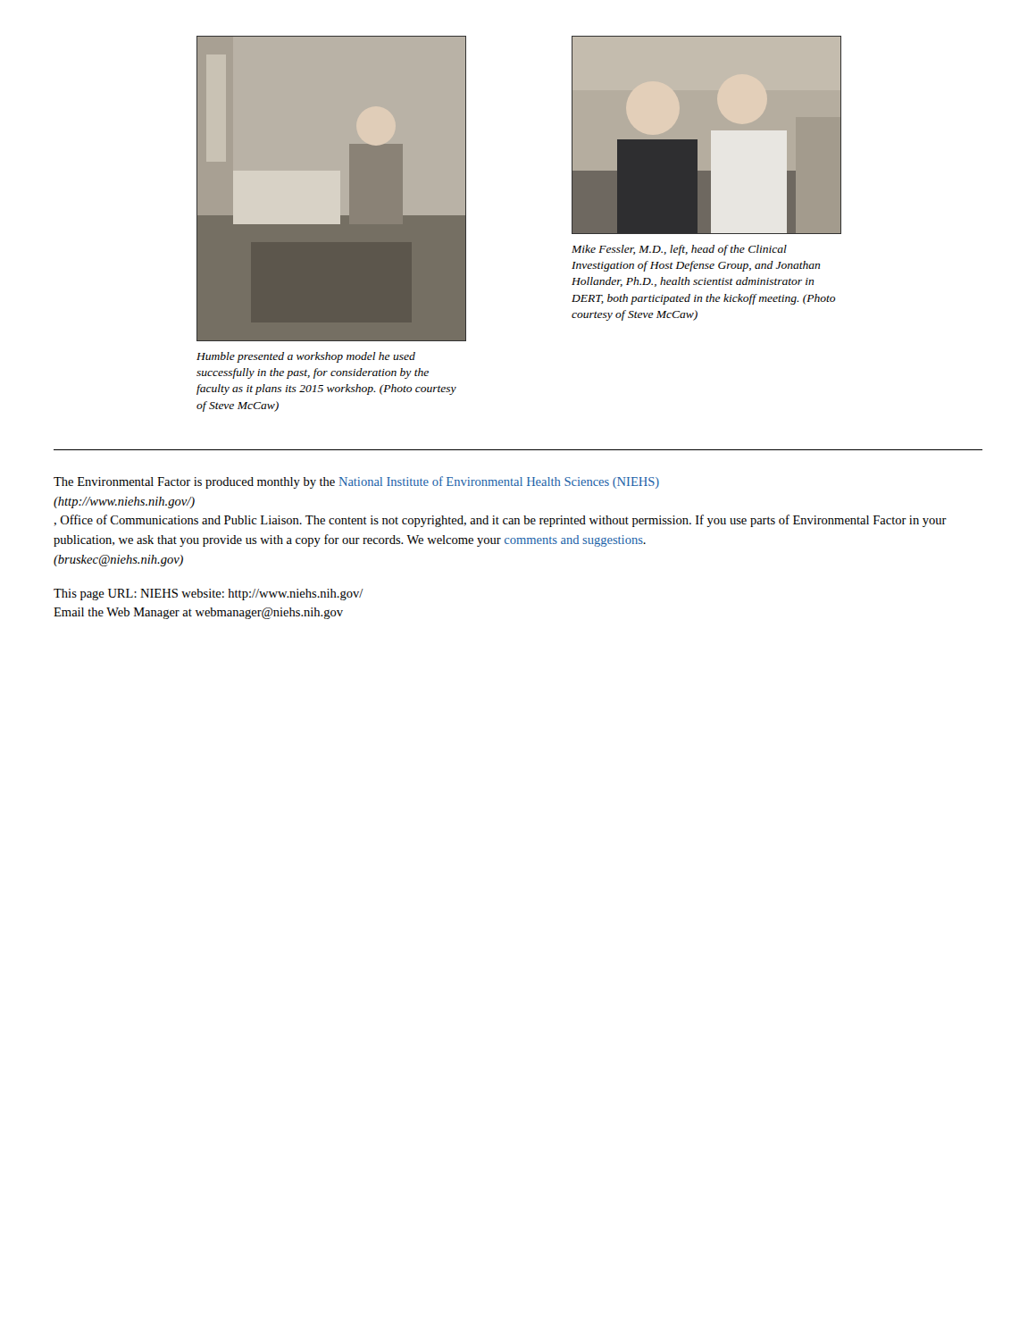Humble presented a workshop model he used successfully in the past, for consideration by the faculty as it plans its 2015 workshop. (Photo courtesy of Steve McCaw)
Mike Fessler, M.D., left, head of the Clinical Investigation of Host Defense Group, and Jonathan Hollander, Ph.D., health scientist administrator in DERT, both participated in the kickoff meeting. (Photo courtesy of Steve McCaw)
The Environmental Factor is produced monthly by the National Institute of Environmental Health Sciences (NIEHS)
(http://www.niehs.nih.gov/)
, Office of Communications and Public Liaison. The content is not copyrighted, and it can be reprinted without permission. If you use parts of Environmental Factor in your publication, we ask that you provide us with a copy for our records. We welcome your comments and suggestions.
(bruskec@niehs.nih.gov)
This page URL: NIEHS website: http://www.niehs.nih.gov/
Email the Web Manager at webmanager@niehs.nih.gov